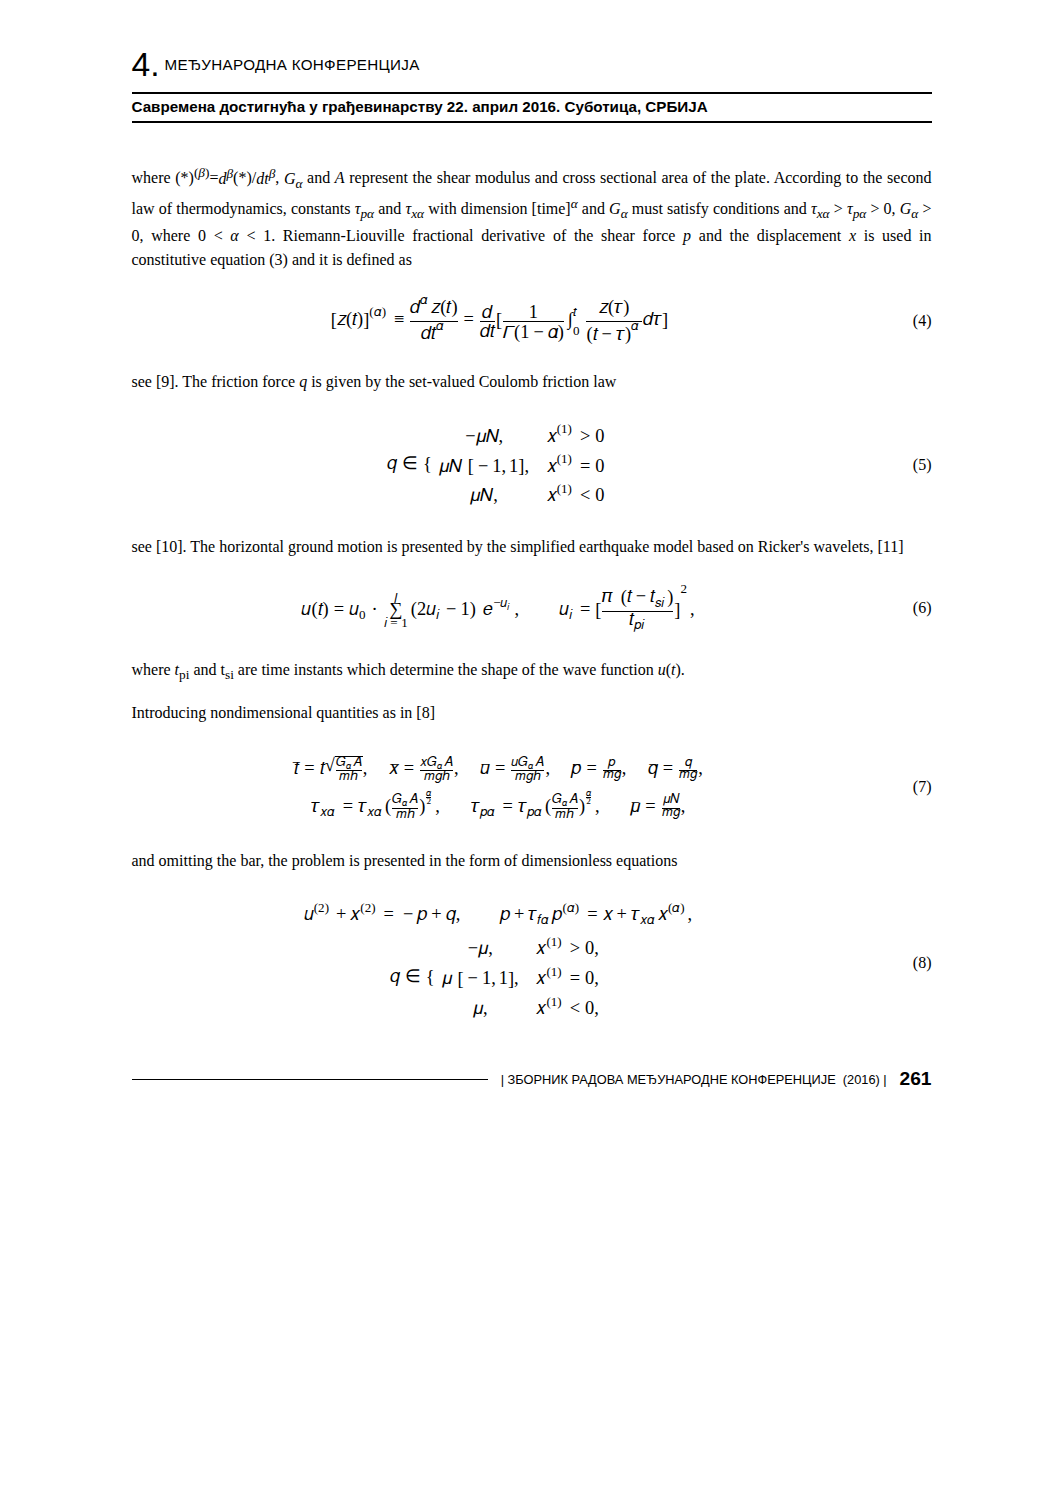4. МЕЂУНАРОДНА КОНФЕРЕНЦИЈА
Савремена достигнућа у грађевинарству 22. април 2016. Суботица, СРБИЈА
where (*)(β)=dβ(*)/dtβ, Gα and A represent the shear modulus and cross sectional area of the plate. According to the second law of thermodynamics, constants τpα and τxα with dimension [time]α and Gα must satisfy conditions and τxα > τpα > 0, Gα > 0, where 0 < α < 1. Riemann-Liouville fractional derivative of the shear force p and the displacement x is used in constitutive equation (3) and it is defined as
[ z (t) ] (α) ≡ dαz(t) dtα = d dt [ 1 Γ(1−α) ∫ 0 t z(τ) (t−τ) α dτ ]
(4)
see [9]. The friction force q is given by the set-valued Coulomb friction law
q ∈ { −μN, x(1)>0 μN[−1,1], x(1)=0 μN, x(1)<0
(5)
see [10]. The horizontal ground motion is presented by the simplified earthquake model based on Ricker's wavelets, [11]
u(t) = u0 · ∑ i=1 l (2ui−1) e−ui , ui = [ π(t−tsi) tpi ] 2 ,
(6)
where tpi and tsi are time instants which determine the shape of the wave function u(t).
Introducing nondimensional quantities as in [8]
t‾ = t GαA mh , x‾ = xGαA mgh , u‾ = uGαA mgh , p‾ = p mg , q‾ = q mg , τ‾xα = τxα ( GαA mh ) α2 , τ‾pα = τpα ( GαA mh ) α2 , μ‾ = μN mg ,
(7)
and omitting the bar, the problem is presented in the form of dimensionless equations
u(2) + x(2) = −p+q , p + τfα p(α) = x + τxα x(α) , q ∈ { −μ, x(1)>0, μ[−1,1], x(1)=0, μ, x(1)<0,
(8)
| ЗБОРНИК РАДОВА МЕЂУНАРОДНЕ КОНФЕРЕНЦИЈЕ (2016) |
261